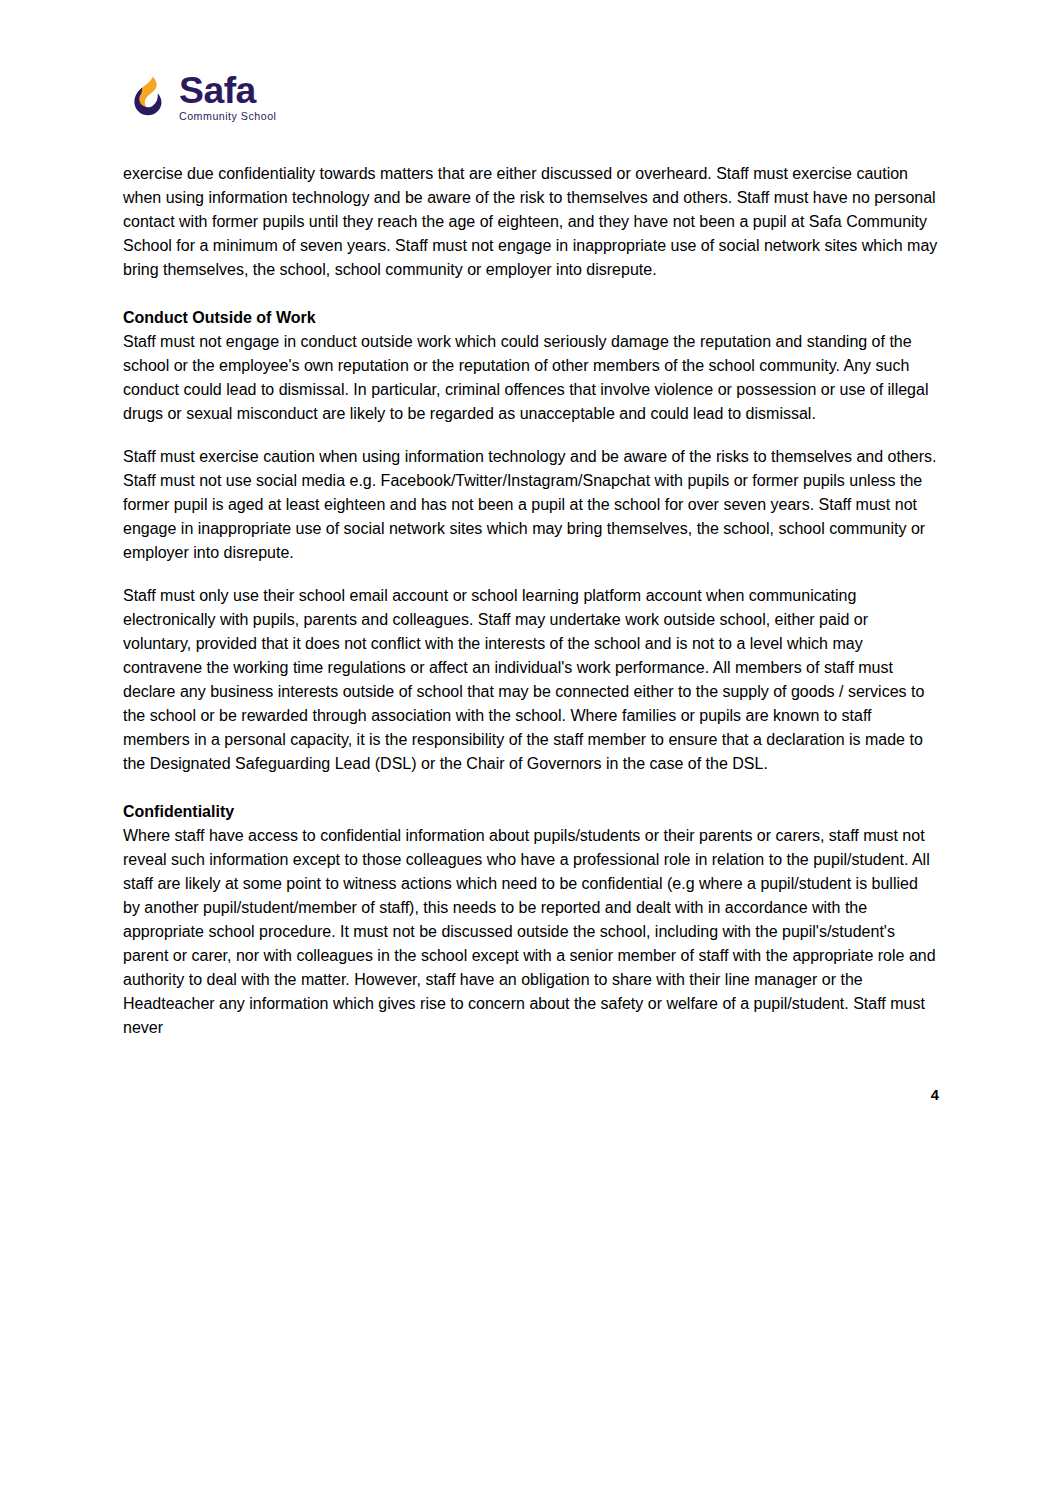Safa
Community School
exercise due confidentiality towards matters that are either discussed or overheard. Staff must exercise caution when using information technology and be aware of the risk to themselves and others. Staff must have no personal contact with former pupils until they reach the age of eighteen, and they have not been a pupil at Safa Community School for a minimum of seven years. Staff must not engage in inappropriate use of social network sites which may bring themselves, the school, school community or employer into disrepute.
Conduct Outside of Work
Staff must not engage in conduct outside work which could seriously damage the reputation and standing of the school or the employee's own reputation or the reputation of other members of the school community. Any such conduct could lead to dismissal. In particular, criminal offences that involve violence or possession or use of illegal drugs or sexual misconduct are likely to be regarded as unacceptable and could lead to dismissal.
Staff must exercise caution when using information technology and be aware of the risks to themselves and others. Staff must not use social media e.g. Facebook/Twitter/Instagram/Snapchat with pupils or former pupils unless the former pupil is aged at least eighteen and has not been a pupil at the school for over seven years. Staff must not engage in inappropriate use of social network sites which may bring themselves, the school, school community or employer into disrepute.
Staff must only use their school email account or school learning platform account when communicating electronically with pupils, parents and colleagues. Staff may undertake work outside school, either paid or voluntary, provided that it does not conflict with the interests of the school and is not to a level which may contravene the working time regulations or affect an individual's work performance. All members of staff must declare any business interests outside of school that may be connected either to the supply of goods / services to the school or be rewarded through association with the school. Where families or pupils are known to staff members in a personal capacity, it is the responsibility of the staff member to ensure that a declaration is made to the Designated Safeguarding Lead (DSL) or the Chair of Governors in the case of the DSL.
Confidentiality
Where staff have access to confidential information about pupils/students or their parents or carers, staff must not reveal such information except to those colleagues who have a professional role in relation to the pupil/student. All staff are likely at some point to witness actions which need to be confidential (e.g where a pupil/student is bullied by another pupil/student/member of staff), this needs to be reported and dealt with in accordance with the appropriate school procedure. It must not be discussed outside the school, including with the pupil's/student's parent or carer, nor with colleagues in the school except with a senior member of staff with the appropriate role and authority to deal with the matter. However, staff have an obligation to share with their line manager or the Headteacher any information which gives rise to concern about the safety or welfare of a pupil/student. Staff must never
4